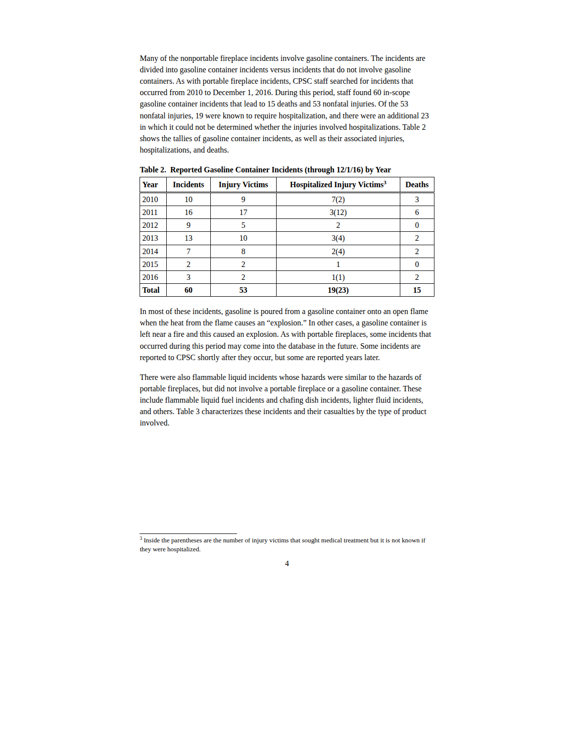Many of the nonportable fireplace incidents involve gasoline containers. The incidents are divided into gasoline container incidents versus incidents that do not involve gasoline containers. As with portable fireplace incidents, CPSC staff searched for incidents that occurred from 2010 to December 1, 2016. During this period, staff found 60 in-scope gasoline container incidents that lead to 15 deaths and 53 nonfatal injuries. Of the 53 nonfatal injuries, 19 were known to require hospitalization, and there were an additional 23 in which it could not be determined whether the injuries involved hospitalizations. Table 2 shows the tallies of gasoline container incidents, as well as their associated injuries, hospitalizations, and deaths.
Table 2. Reported Gasoline Container Incidents (through 12/1/16) by Year
| Year | Incidents | Injury Victims | Hospitalized Injury Victims 3 | Deaths |
| --- | --- | --- | --- | --- |
| 2010 | 10 | 9 | 7(2) | 3 |
| 2011 | 16 | 17 | 3(12) | 6 |
| 2012 | 9 | 5 | 2 | 0 |
| 2013 | 13 | 10 | 3(4) | 2 |
| 2014 | 7 | 8 | 2(4) | 2 |
| 2015 | 2 | 2 | 1 | 0 |
| 2016 | 3 | 2 | 1(1) | 2 |
| Total | 60 | 53 | 19(23) | 15 |
In most of these incidents, gasoline is poured from a gasoline container onto an open flame when the heat from the flame causes an “explosion.” In other cases, a gasoline container is left near a fire and this caused an explosion. As with portable fireplaces, some incidents that occurred during this period may come into the database in the future. Some incidents are reported to CPSC shortly after they occur, but some are reported years later.
There were also flammable liquid incidents whose hazards were similar to the hazards of portable fireplaces, but did not involve a portable fireplace or a gasoline container. These include flammable liquid fuel incidents and chafing dish incidents, lighter fluid incidents, and others. Table 3 characterizes these incidents and their casualties by the type of product involved.
3 Inside the parentheses are the number of injury victims that sought medical treatment but it is not known if they were hospitalized.
4